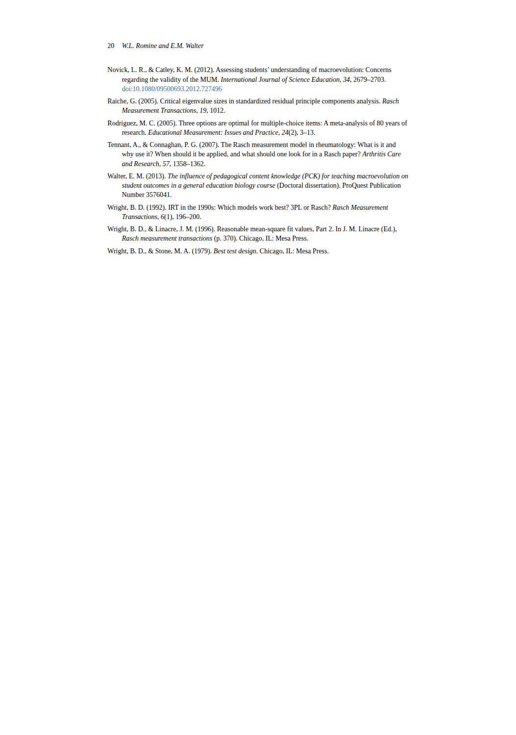20 W.L. Romine and E.M. Walter
Novick, L. R., & Catley, K. M. (2012). Assessing students’ understanding of macroevolution: Concerns regarding the validity of the MUM. International Journal of Science Education, 34, 2679–2703. doi:10.1080/09500693.2012.727496
Raiche, G. (2005). Critical eigenvalue sizes in standardized residual principle components analysis. Rasch Measurement Transactions, 19, 1012.
Rodriguez, M. C. (2005). Three options are optimal for multiple-choice items: A meta-analysis of 80 years of research. Educational Measurement: Issues and Practice, 24(2), 3–13.
Tennant, A., & Connaghan, P. G. (2007). The Rasch measurement model in rheumatology: What is it and why use it? When should it be applied, and what should one look for in a Rasch paper? Arthritis Care and Research, 57, 1358–1362.
Walter, E. M. (2013). The influence of pedagogical content knowledge (PCK) for teaching macroevolution on student outcomes in a general education biology course (Doctoral dissertation). ProQuest Publication Number 3576041.
Wright, B. D. (1992). IRT in the 1990s: Which models work best? 3PL or Rasch? Rasch Measurement Transactions, 6(1), 196–200.
Wright, B. D., & Linacre, J. M. (1996). Reasonable mean-square fit values, Part 2. In J. M. Linacre (Ed.), Rasch measurement transactions (p. 370). Chicago, IL: Mesa Press.
Wright, B. D., & Stone, M. A. (1979). Best test design. Chicago, IL: Mesa Press.